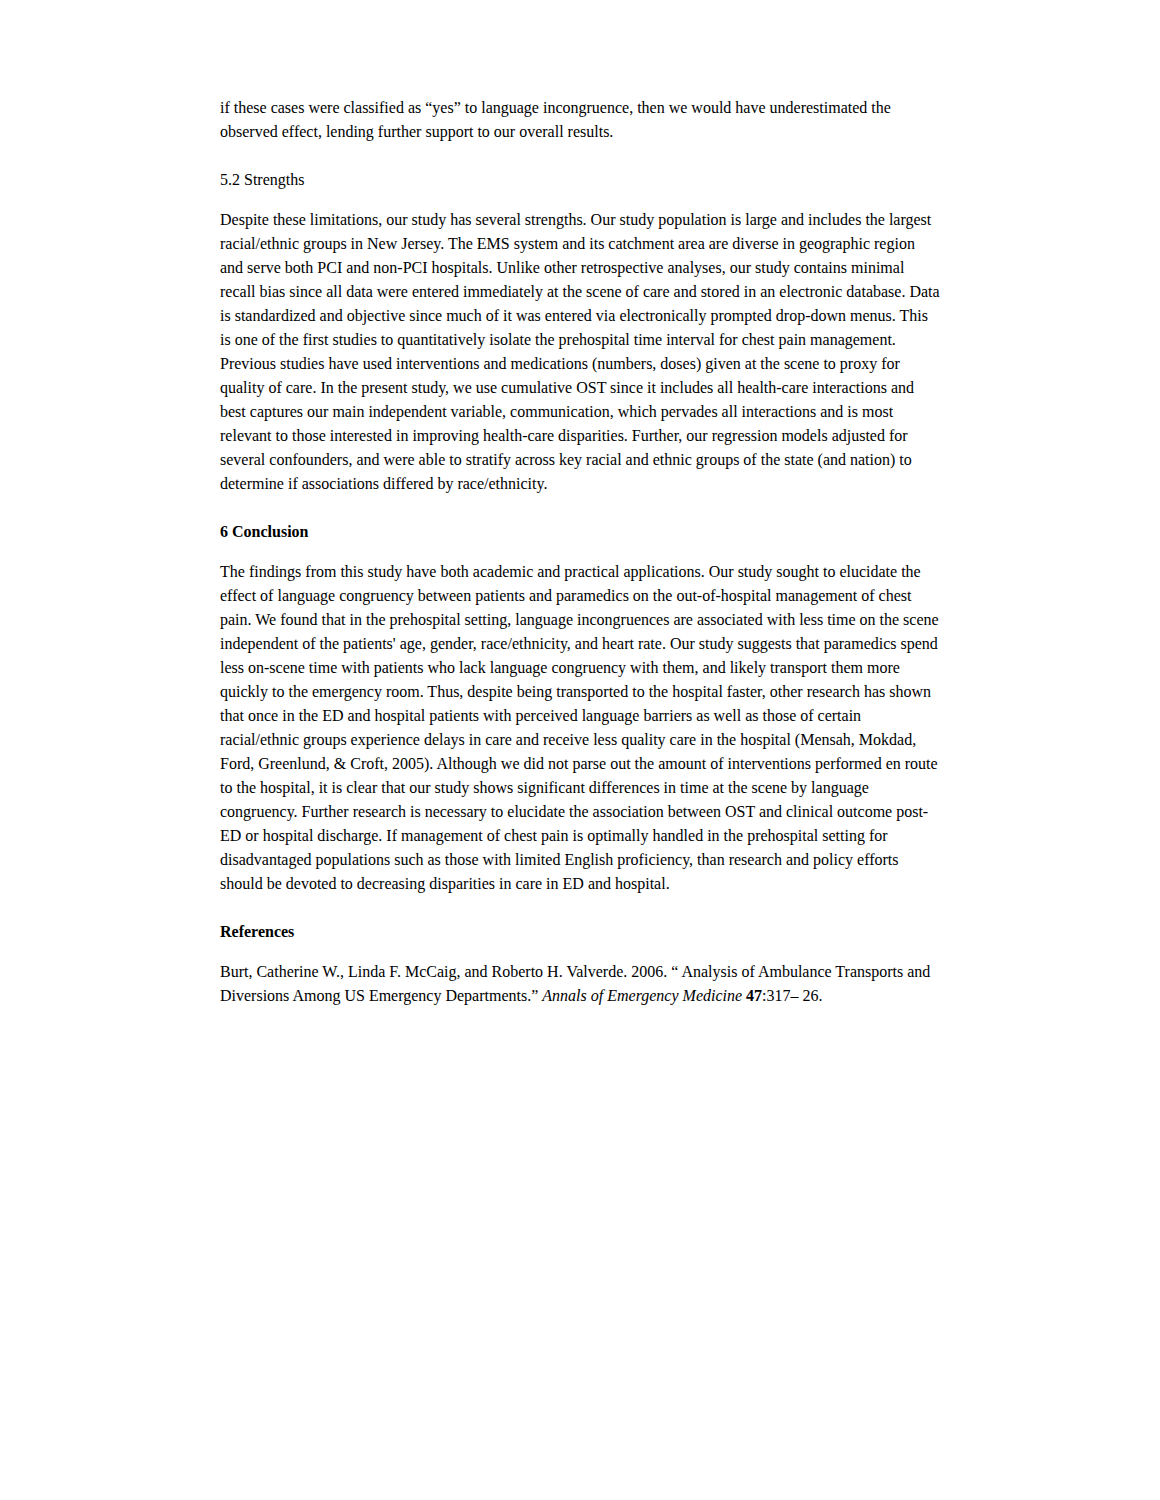if these cases were classified as “yes” to language incongruence, then we would have underestimated the observed effect, lending further support to our overall results.
5.2 Strengths
Despite these limitations, our study has several strengths. Our study population is large and includes the largest racial/ethnic groups in New Jersey. The EMS system and its catchment area are diverse in geographic region and serve both PCI and non-PCI hospitals. Unlike other retrospective analyses, our study contains minimal recall bias since all data were entered immediately at the scene of care and stored in an electronic database. Data is standardized and objective since much of it was entered via electronically prompted drop-down menus. This is one of the first studies to quantitatively isolate the prehospital time interval for chest pain management. Previous studies have used interventions and medications (numbers, doses) given at the scene to proxy for quality of care. In the present study, we use cumulative OST since it includes all health-care interactions and best captures our main independent variable, communication, which pervades all interactions and is most relevant to those interested in improving health-care disparities. Further, our regression models adjusted for several confounders, and were able to stratify across key racial and ethnic groups of the state (and nation) to determine if associations differed by race/ethnicity.
6 Conclusion
The findings from this study have both academic and practical applications. Our study sought to elucidate the effect of language congruency between patients and paramedics on the out-of-hospital management of chest pain. We found that in the prehospital setting, language incongruences are associated with less time on the scene independent of the patients' age, gender, race/ethnicity, and heart rate. Our study suggests that paramedics spend less on-scene time with patients who lack language congruency with them, and likely transport them more quickly to the emergency room. Thus, despite being transported to the hospital faster, other research has shown that once in the ED and hospital patients with perceived language barriers as well as those of certain racial/ethnic groups experience delays in care and receive less quality care in the hospital (Mensah, Mokdad, Ford, Greenlund, & Croft, 2005). Although we did not parse out the amount of interventions performed en route to the hospital, it is clear that our study shows significant differences in time at the scene by language congruency. Further research is necessary to elucidate the association between OST and clinical outcome post-ED or hospital discharge. If management of chest pain is optimally handled in the prehospital setting for disadvantaged populations such as those with limited English proficiency, than research and policy efforts should be devoted to decreasing disparities in care in ED and hospital.
References
Burt, Catherine W., Linda F. McCaig, and Roberto H. Valverde. 2006. “ Analysis of Ambulance Transports and Diversions Among US Emergency Departments.” Annals of Emergency Medicine 47:317– 26.